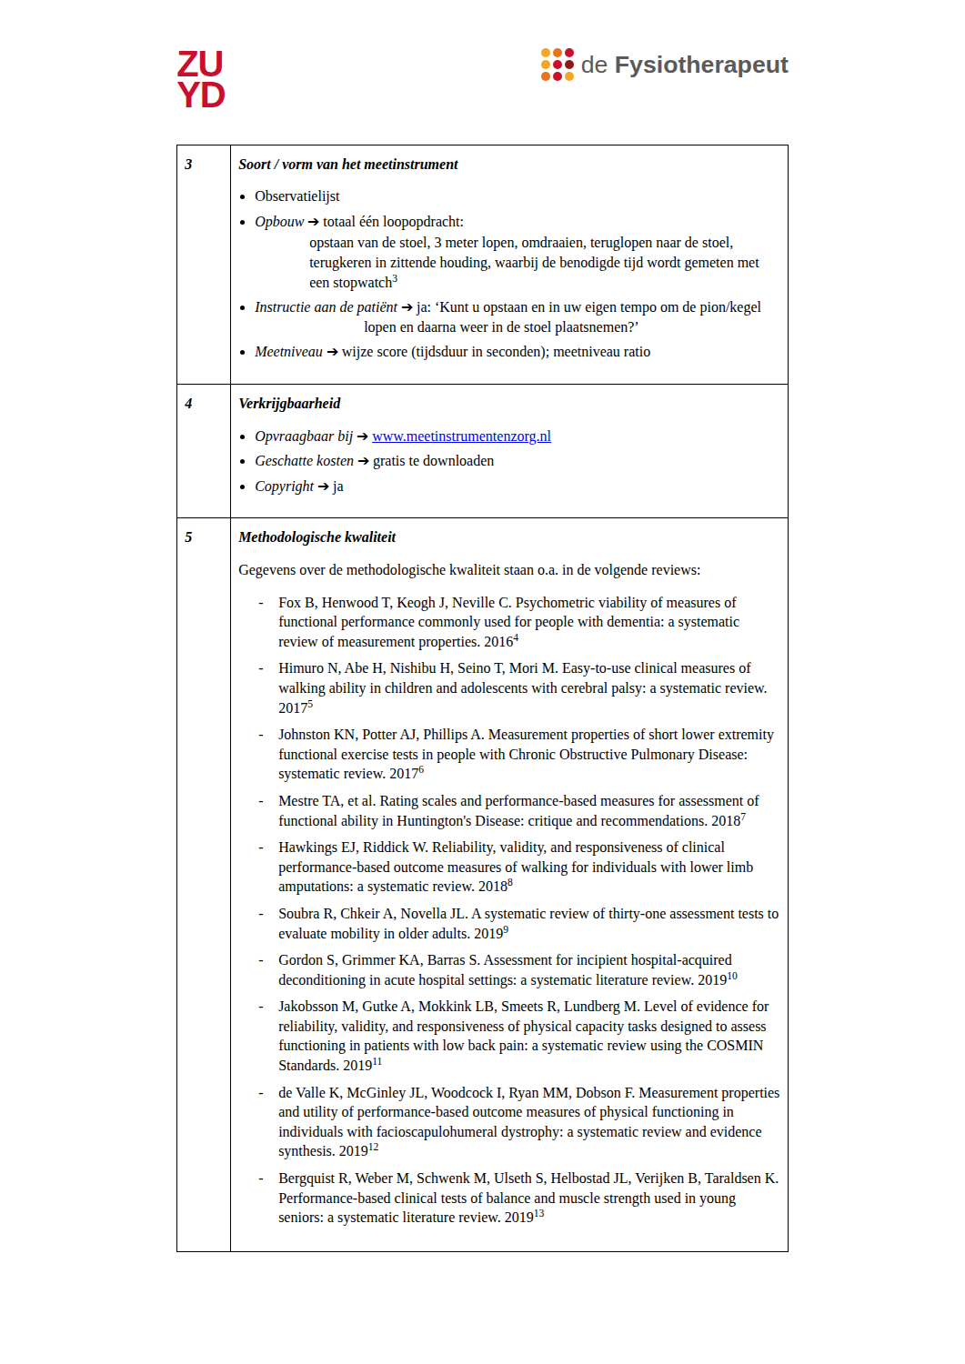ZU
YD
de Fysiotherapeut
| 3 | Soort / vorm van het meetinstrument Observatielijst Opbouw ➔ totaal één loopopdracht: opstaan van de stoel, 3 meter lopen, omdraaien, teruglopen naar de stoel, terugkeren in zittende houding, waarbij de benodigde tijd wordt gemeten met een stopwatch 3 Instructie aan de patiënt ➔ ja: ‘Kunt u opstaan en in uw eigen tempo om de pion/kegel lopen en daarna weer in de stoel plaatsnemen?’ Meetniveau ➔ wijze score (tijdsduur in seconden); meetniveau ratio |
| 4 | Verkrijgbaarheid Opvraagbaar bij ➔ www.meetinstrumentenzorg.nl Geschatte kosten ➔ gratis te downloaden Copyright ➔ ja |
| 5 | Methodologische kwaliteit Gegevens over de methodologische kwaliteit staan o.a. in de volgende reviews: Fox B, Henwood T, Keogh J, Neville C. Psychometric viability of measures of functional performance commonly used for people with dementia: a systematic review of measurement properties. 2016 4 Himuro N, Abe H, Nishibu H, Seino T, Mori M. Easy-to-use clinical measures of walking ability in children and adolescents with cerebral palsy: a systematic review. 2017 5 Johnston KN, Potter AJ, Phillips A. Measurement properties of short lower extremity functional exercise tests in people with Chronic Obstructive Pulmonary Disease: systematic review. 2017 6 Mestre TA, et al. Rating scales and performance-based measures for assessment of functional ability in Huntington's Disease: critique and recommendations. 2018 7 Hawkings EJ, Riddick W. Reliability, validity, and responsiveness of clinical performance-based outcome measures of walking for individuals with lower limb amputations: a systematic review. 2018 8 Soubra R, Chkeir A, Novella JL. A systematic review of thirty-one assessment tests to evaluate mobility in older adults. 2019 9 Gordon S, Grimmer KA, Barras S. Assessment for incipient hospital-acquired deconditioning in acute hospital settings: a systematic literature review. 2019 10 Jakobsson M, Gutke A, Mokkink LB, Smeets R, Lundberg M. Level of evidence for reliability, validity, and responsiveness of physical capacity tasks designed to assess functioning in patients with low back pain: a systematic review using the COSMIN Standards. 2019 11 de Valle K, McGinley JL, Woodcock I, Ryan MM, Dobson F. Measurement properties and utility of performance-based outcome measures of physical functioning in individuals with facioscapulohumeral dystrophy: a systematic review and evidence synthesis. 2019 12 Bergquist R, Weber M, Schwenk M, Ulseth S, Helbostad JL, Verijken B, Taraldsen K. Performance-based clinical tests of balance and muscle strength used in young seniors: a systematic literature review. 2019 13 |